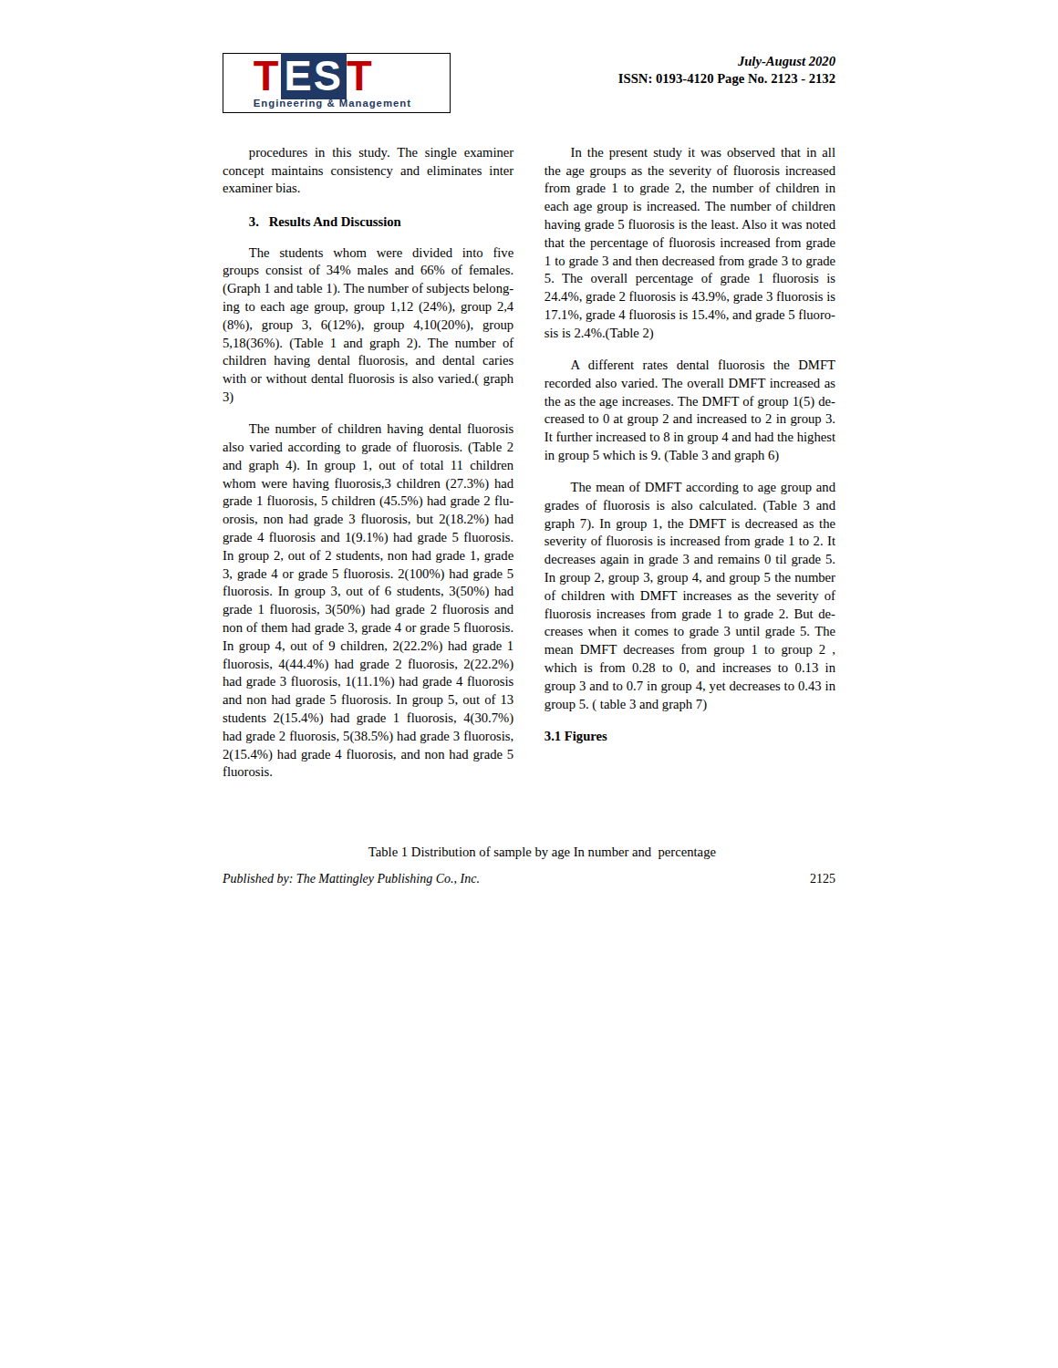TEST
Engineering & Management
July-August 2020
ISSN: 0193-4120 Page No. 2123 - 2132
procedures in this study. The single examiner concept maintains consistency and eliminates inter examiner bias.
3. Results And Discussion
The students whom were divided into five groups consist of 34% males and 66% of females.(Graph 1 and table 1). The number of subjects belonging to each age group, group 1,12 (24%), group 2,4 (8%), group 3, 6(12%), group 4,10(20%), group 5,18(36%). (Table 1 and graph 2). The number of children having dental fluorosis, and dental caries with or without dental fluorosis is also varied.( graph 3)
The number of children having dental fluorosis also varied according to grade of fluorosis. (Table 2 and graph 4). In group 1, out of total 11 children whom were having fluorosis,3 children (27.3%) had grade 1 fluorosis, 5 children (45.5%) had grade 2 fluorosis, non had grade 3 fluorosis, but 2(18.2%) had grade 4 fluorosis and 1(9.1%) had grade 5 fluorosis. In group 2, out of 2 students, non had grade 1, grade 3, grade 4 or grade 5 fluorosis. 2(100%) had grade 5 fluorosis. In group 3, out of 6 students, 3(50%) had grade 1 fluorosis, 3(50%) had grade 2 fluorosis and non of them had grade 3, grade 4 or grade 5 fluorosis. In group 4, out of 9 children, 2(22.2%) had grade 1 fluorosis, 4(44.4%) had grade 2 fluorosis, 2(22.2%) had grade 3 fluorosis, 1(11.1%) had grade 4 fluorosis and non had grade 5 fluorosis. In group 5, out of 13 students 2(15.4%) had grade 1 fluorosis, 4(30.7%) had grade 2 fluorosis, 5(38.5%) had grade 3 fluorosis, 2(15.4%) had grade 4 fluorosis, and non had grade 5 fluorosis.
In the present study it was observed that in all the age groups as the severity of fluorosis increased from grade 1 to grade 2, the number of children in each age group is increased. The number of children having grade 5 fluorosis is the least. Also it was noted that the percentage of fluorosis increased from grade 1 to grade 3 and then decreased from grade 3 to grade 5. The overall percentage of grade 1 fluorosis is 24.4%, grade 2 fluorosis is 43.9%, grade 3 fluorosis is 17.1%, grade 4 fluorosis is 15.4%, and grade 5 fluorosis is 2.4%.(Table 2)
A different rates dental fluorosis the DMFT recorded also varied. The overall DMFT increased as the as the age increases. The DMFT of group 1(5) decreased to 0 at group 2 and increased to 2 in group 3. It further increased to 8 in group 4 and had the highest in group 5 which is 9. (Table 3 and graph 6)
The mean of DMFT according to age group and grades of fluorosis is also calculated. (Table 3 and graph 7). In group 1, the DMFT is decreased as the severity of fluorosis is increased from grade 1 to 2. It decreases again in grade 3 and remains 0 til grade 5. In group 2, group 3, group 4, and group 5 the number of children with DMFT increases as the severity of fluorosis increases from grade 1 to grade 2. But decreases when it comes to grade 3 until grade 5. The mean DMFT decreases from group 1 to group 2 , which is from 0.28 to 0, and increases to 0.13 in group 3 and to 0.7 in group 4, yet decreases to 0.43 in group 5. ( table 3 and graph 7)
3.1 Figures
Table 1 Distribution of sample by age In number and percentage
Published by: The Mattingley Publishing Co., Inc.
2125